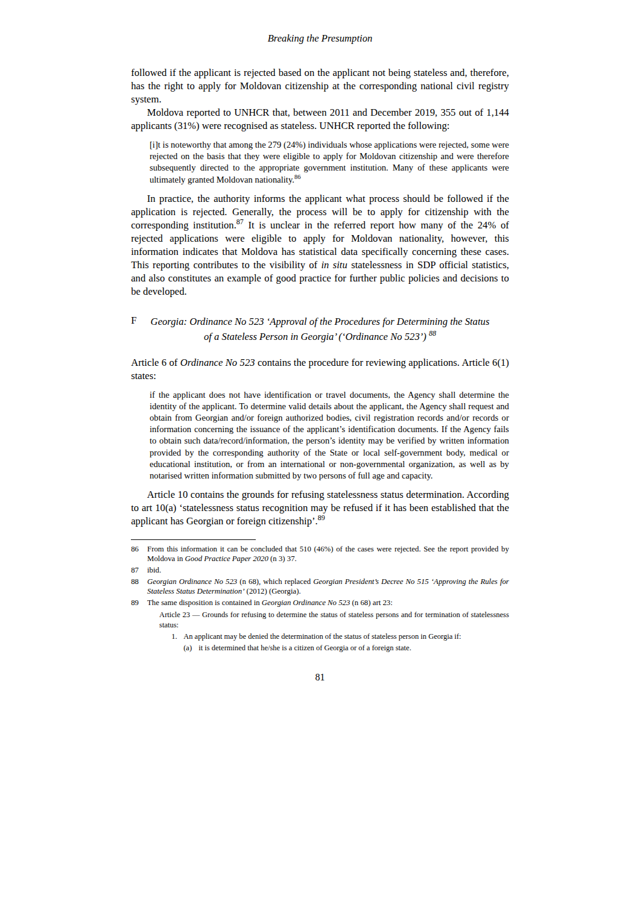Breaking the Presumption
followed if the applicant is rejected based on the applicant not being stateless and, therefore, has the right to apply for Moldovan citizenship at the corresponding national civil registry system.
Moldova reported to UNHCR that, between 2011 and December 2019, 355 out of 1,144 applicants (31%) were recognised as stateless. UNHCR reported the following:
[i]t is noteworthy that among the 279 (24%) individuals whose applications were rejected, some were rejected on the basis that they were eligible to apply for Moldovan citizenship and were therefore subsequently directed to the appropriate government institution. Many of these applicants were ultimately granted Moldovan nationality.86
In practice, the authority informs the applicant what process should be followed if the application is rejected. Generally, the process will be to apply for citizenship with the corresponding institution.87 It is unclear in the referred report how many of the 24% of rejected applications were eligible to apply for Moldovan nationality, however, this information indicates that Moldova has statistical data specifically concerning these cases. This reporting contributes to the visibility of in situ statelessness in SDP official statistics, and also constitutes an example of good practice for further public policies and decisions to be developed.
F Georgia: Ordinance No 523 ‘Approval of the Procedures for Determining the Status of a Stateless Person in Georgia’ (‘Ordinance No 523’) 88
Article 6 of Ordinance No 523 contains the procedure for reviewing applications. Article 6(1) states:
if the applicant does not have identification or travel documents, the Agency shall determine the identity of the applicant. To determine valid details about the applicant, the Agency shall request and obtain from Georgian and/or foreign authorized bodies, civil registration records and/or records or information concerning the issuance of the applicant’s identification documents. If the Agency fails to obtain such data/record/information, the person’s identity may be verified by written information provided by the corresponding authority of the State or local self-government body, medical or educational institution, or from an international or non-governmental organization, as well as by notarised written information submitted by two persons of full age and capacity.
Article 10 contains the grounds for refusing statelessness status determination. According to art 10(a) ‘statelessness status recognition may be refused if it has been established that the applicant has Georgian or foreign citizenship’.89
86
From this information it can be concluded that 510 (46%) of the cases were rejected. See the report provided by Moldova in Good Practice Paper 2020 (n 3) 37.
87
ibid.
88
Georgian Ordinance No 523 (n 68), which replaced Georgian President’s Decree No 515 ‘Approving the Rules for Stateless Status Determination’ (2012) (Georgia).
89
The same disposition is contained in Georgian Ordinance No 523 (n 68) art 23:
Article 23 — Grounds for refusing to determine the status of stateless persons and for termination of statelessness status:
1.
An applicant may be denied the determination of the status of stateless person in Georgia if:
(a)
it is determined that he/she is a citizen of Georgia or of a foreign state.
81